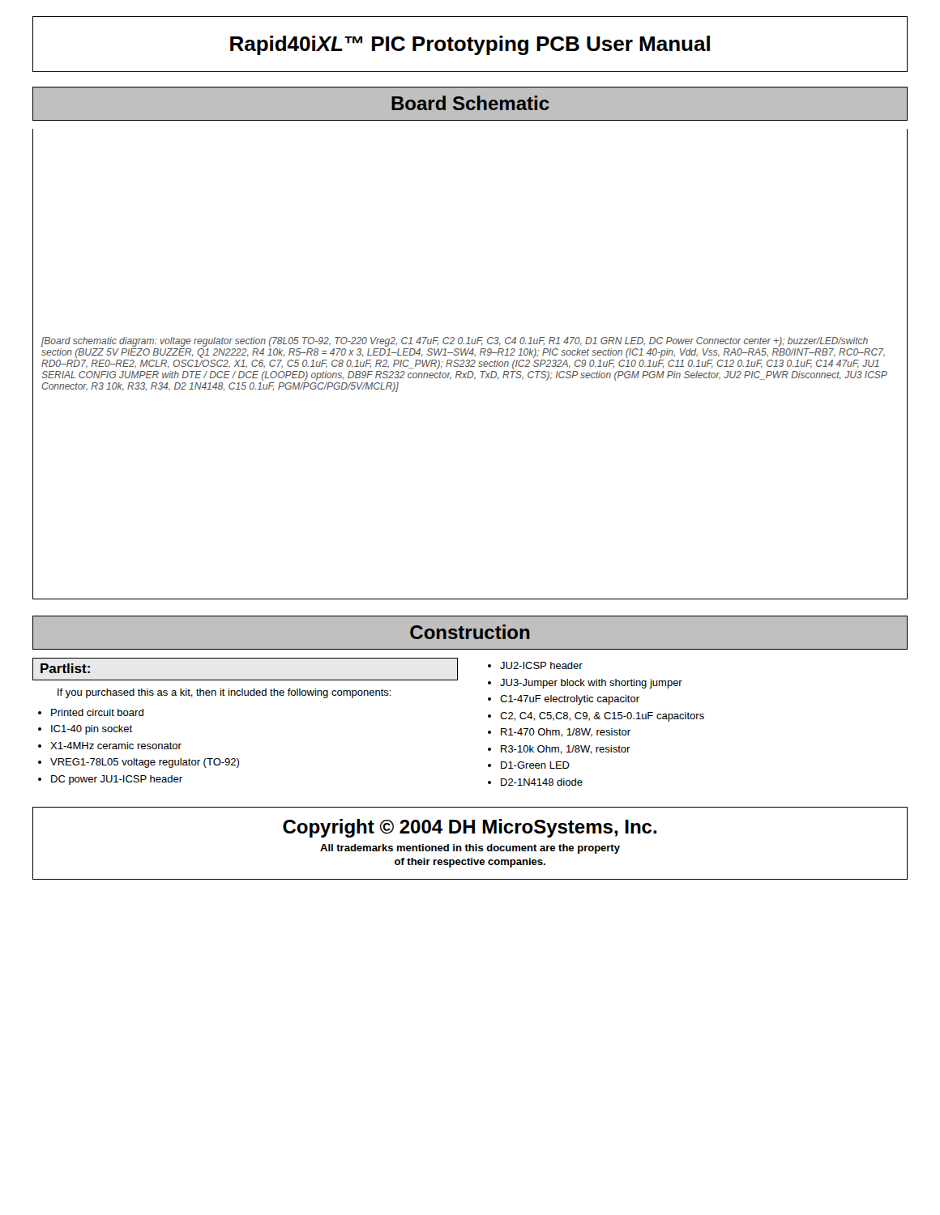Rapid40iXL™ PIC Prototyping PCB User Manual
Board Schematic
[Board schematic diagram: voltage regulator section (78L05 TO-92, TO-220 Vreg2, C1 47uF, C2 0.1uF, C3, C4 0.1uF, R1 470, D1 GRN LED, DC Power Connector center +); buzzer/LED/switch section (BUZZ 5V PIEZO BUZZER, Q1 2N2222, R4 10k, R5–R8 = 470 x 3, LED1–LED4, SW1–SW4, R9–R12 10k); PIC socket section (IC1 40-pin, Vdd, Vss, RA0–RA5, RB0/INT–RB7, RC0–RC7, RD0–RD7, RE0–RE2, MCLR, OSC1/OSC2, X1, C6, C7, C5 0.1uF, C8 0.1uF, R2, PIC_PWR); RS232 section (IC2 SP232A, C9 0.1uF, C10 0.1uF, C11 0.1uF, C12 0.1uF, C13 0.1uF, C14 47uF, JU1 SERIAL CONFIG JUMPER with DTE / DCE / DCE (LOOPED) options, DB9F RS232 connector, RxD, TxD, RTS, CTS); ICSP section (PGM PGM Pin Selector, JU2 PIC_PWR Disconnect, JU3 ICSP Connector, R3 10k, R33, R34, D2 1N4148, C15 0.1uF, PGM/PGC/PGD/5V/MCLR)]
Construction
Partlist:
If you purchased this as a kit, then it included the following components:
Printed circuit board
IC1-40 pin socket
X1-4MHz ceramic resonator
VREG1-78L05 voltage regulator (TO-92)
DC power JU1-ICSP header
JU2-ICSP header
JU3-Jumper block with shorting jumper
C1-47uF electrolytic capacitor
C2, C4, C5,C8, C9, & C15-0.1uF capacitors
R1-470 Ohm, 1/8W, resistor
R3-10k Ohm, 1/8W, resistor
D1-Green LED
D2-1N4148 diode
Copyright © 2004 DH MicroSystems, Inc.
All trademarks mentioned in this document are the property
of their respective companies.